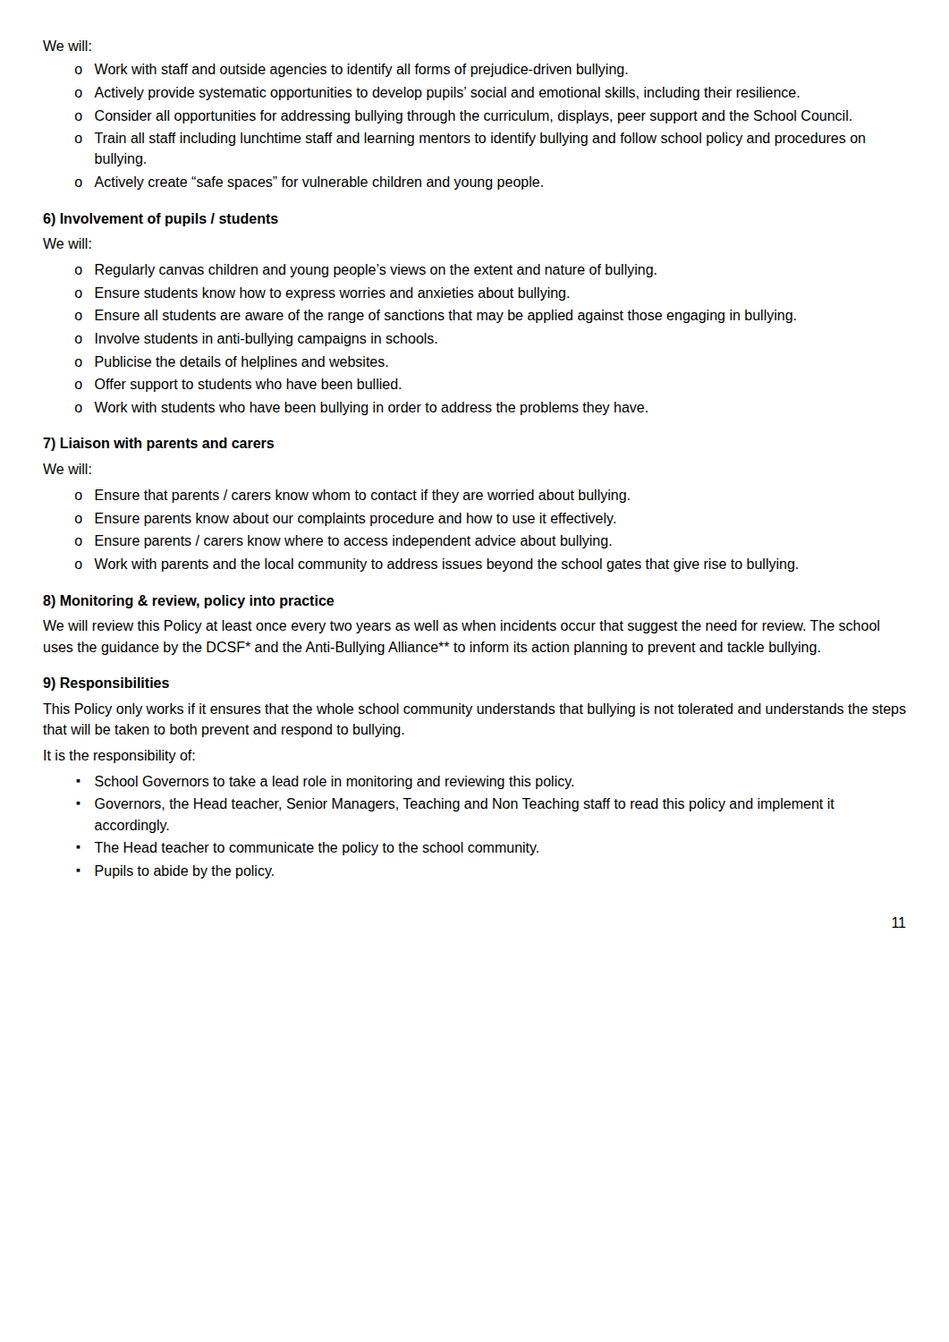We will:
Work with staff and outside agencies to identify all forms of prejudice-driven bullying.
Actively provide systematic opportunities to develop pupils’ social and emotional skills, including their resilience.
Consider all opportunities for addressing bullying through the curriculum, displays, peer support and the School Council.
Train all staff including lunchtime staff and learning mentors to identify bullying and follow school policy and procedures on bullying.
Actively create “safe spaces” for vulnerable children and young people.
6) Involvement of pupils / students
We will:
Regularly canvas children and young people’s views on the extent and nature of bullying.
Ensure students know how to express worries and anxieties about bullying.
Ensure all students are aware of the range of sanctions that may be applied against those engaging in bullying.
Involve students in anti-bullying campaigns in schools.
Publicise the details of helplines and websites.
Offer support to students who have been bullied.
Work with students who have been bullying in order to address the problems they have.
7) Liaison with parents and carers
We will:
Ensure that parents / carers know whom to contact if they are worried about bullying.
Ensure parents know about our complaints procedure and how to use it effectively.
Ensure parents / carers know where to access independent advice about bullying.
Work with parents and the local community to address issues beyond the school gates that give rise to bullying.
8) Monitoring & review, policy into practice
We will review this Policy at least once every two years as well as when incidents occur that suggest the need for review. The school uses the guidance by the DCSF* and the Anti-Bullying Alliance** to inform its action planning to prevent and tackle bullying.
9) Responsibilities
This Policy only works if it ensures that the whole school community understands that bullying is not tolerated and understands the steps that will be taken to both prevent and respond to bullying.
It is the responsibility of:
School Governors to take a lead role in monitoring and reviewing this policy.
Governors, the Head teacher, Senior Managers, Teaching and Non Teaching staff to read this policy and implement it accordingly.
The Head teacher to communicate the policy to the school community.
Pupils to abide by the policy.
11